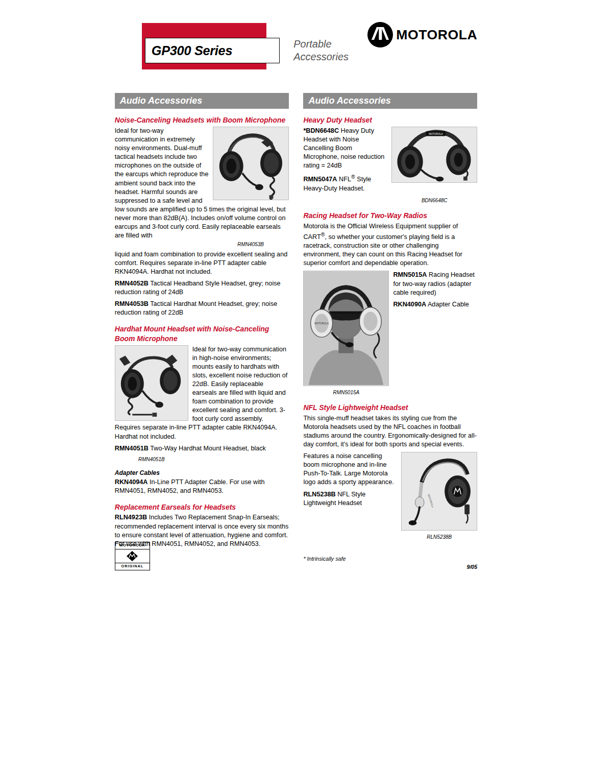GP300 Series
Portable
Accessories
MOTOROLA
Audio Accessories
Noise-Canceling Headsets with Boom Microphone
Ideal for two-way communication in extremely noisy environments. Dual-muff tactical headsets include two microphones on the outside of the earcups which reproduce the ambient sound back into the headset. Harmful sounds are suppressed to a safe level and low sounds are amplified up to 5 times the original level, but never more than 82dB(A). Includes on/off volume control on earcups and 3-foot curly cord. Easily replaceable earseals are filled with
RMN4053B
liquid and foam combination to provide excellent sealing and comfort. Requires separate in-line PTT adapter cable RKN4094A. Hardhat not included.
RMN4052B Tactical Headband Style Headset, grey; noise reduction rating of 24dB
RMN4053B Tactical Hardhat Mount Headset, grey; noise reduction rating of 22dB
Hardhat Mount Headset with Noise-Canceling Boom Microphone
Ideal for two-way communication in high-noise environments; mounts easily to hardhats with slots, excellent noise reduction of 22dB. Easily replaceable earseals are filled with liquid and foam combination to provide excellent sealing and comfort. 3-foot curly cord assembly. Requires separate in-line PTT adapter cable RKN4094A. Hardhat not included.
RMN4051B Two-Way Hardhat Mount Headset, black
RMN4051B
Adapter Cables
RKN4094A In-Line PTT Adapter Cable. For use with RMN4051, RMN4052, and RMN4053.
Replacement Earseals for Headsets
RLN4923B Includes Two Replacement Snap-In Earseals; recommended replacement interval is once every six months to ensure constant level of attenuation, hygiene and comfort. For use with RMN4051, RMN4052, and RMN4053.
Audio Accessories
Heavy Duty Headset
MOTOROLA
*BDN6648C Heavy Duty Headset with Noise Cancelling Boom Microphone, noise reduction rating = 24dB
RMN5047A NFL® Style Heavy-Duty Headset.
BDN6648C
Racing Headset for Two-Way Radios
Motorola is the Official Wireless Equipment supplier of CART®, so whether your customer's playing field is a racetrack, construction site or other challenging environment, they can count on this Racing Headset for superior comfort and dependable operation.
MOTOROLA
RMN5015A Racing Headset for two-way radios (adapter cable required)
RKN4090A Adapter Cable
RMN5015A
NFL Style Lightweight Headset
This single-muff headset takes its styling cue from the Motorola headsets used by the NFL coaches in football stadiums around the country. Ergonomically-designed for all-day comfort, it's ideal for both sports and special events.
MOTOROLA
Features a noise cancelling boom microphone and in-line Push-To-Talk. Large Motorola logo adds a sporty appearance.
RLN5238B NFL Style Lightweight Headset
RLN5238B
* Intrinsically safe
MOTOROLA
ORIGINAL
9/05